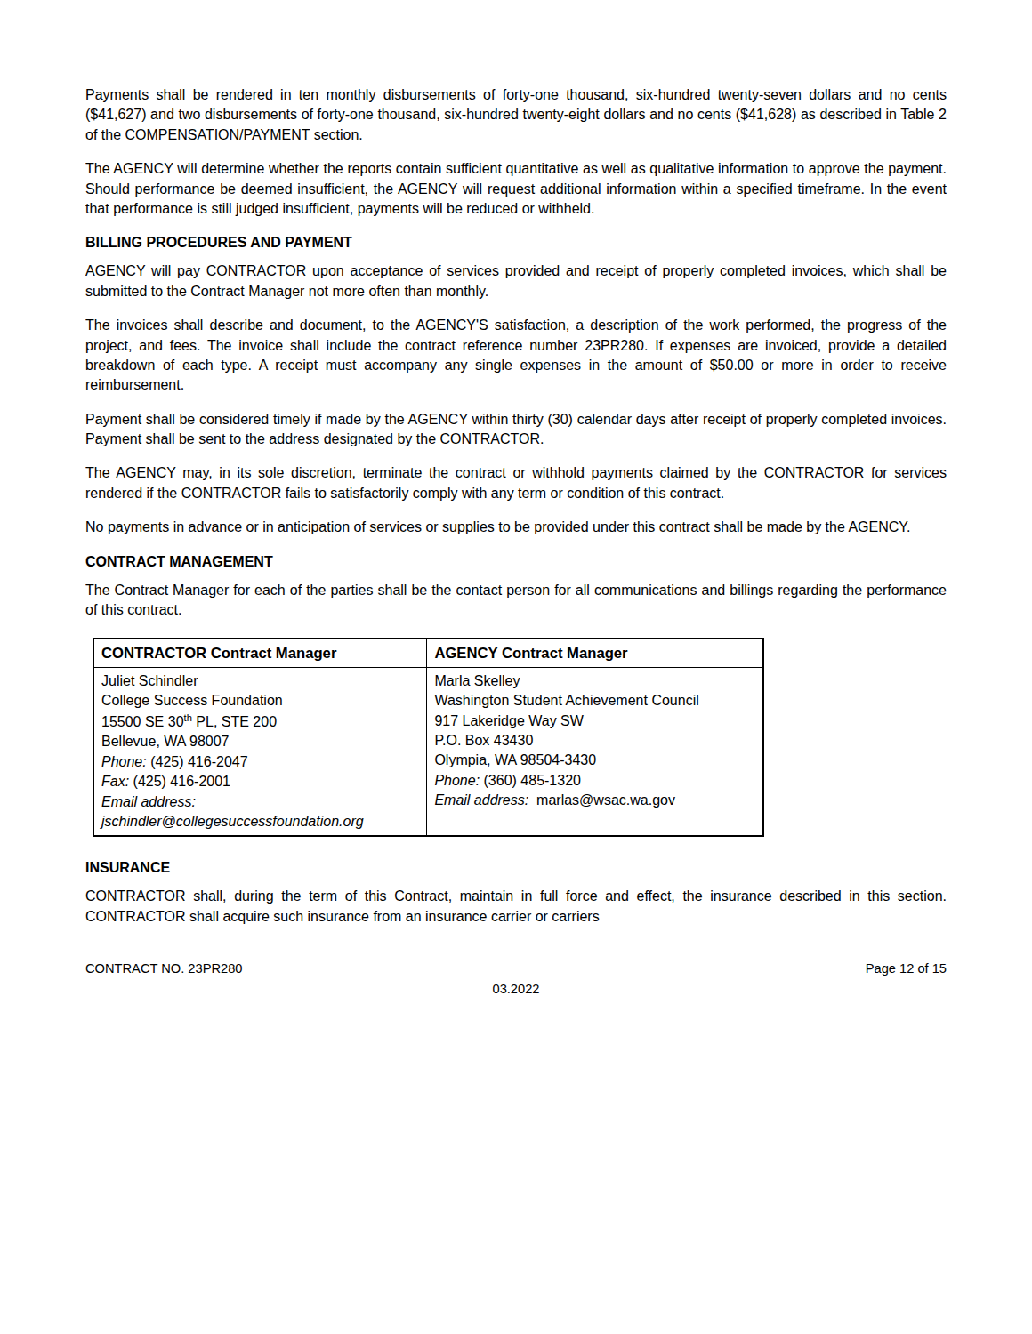Payments shall be rendered in ten monthly disbursements of forty-one thousand, six-hundred twenty-seven dollars and no cents ($41,627) and two disbursements of forty-one thousand, six-hundred twenty-eight dollars and no cents ($41,628) as described in Table 2 of the COMPENSATION/PAYMENT section.
The AGENCY will determine whether the reports contain sufficient quantitative as well as qualitative information to approve the payment. Should performance be deemed insufficient, the AGENCY will request additional information within a specified timeframe. In the event that performance is still judged insufficient, payments will be reduced or withheld.
BILLING PROCEDURES AND PAYMENT
AGENCY will pay CONTRACTOR upon acceptance of services provided and receipt of properly completed invoices, which shall be submitted to the Contract Manager not more often than monthly.
The invoices shall describe and document, to the AGENCY'S satisfaction, a description of the work performed, the progress of the project, and fees. The invoice shall include the contract reference number 23PR280. If expenses are invoiced, provide a detailed breakdown of each type. A receipt must accompany any single expenses in the amount of $50.00 or more in order to receive reimbursement.
Payment shall be considered timely if made by the AGENCY within thirty (30) calendar days after receipt of properly completed invoices. Payment shall be sent to the address designated by the CONTRACTOR.
The AGENCY may, in its sole discretion, terminate the contract or withhold payments claimed by the CONTRACTOR for services rendered if the CONTRACTOR fails to satisfactorily comply with any term or condition of this contract.
No payments in advance or in anticipation of services or supplies to be provided under this contract shall be made by the AGENCY.
CONTRACT MANAGEMENT
The Contract Manager for each of the parties shall be the contact person for all communications and billings regarding the performance of this contract.
| CONTRACTOR Contract Manager | AGENCY Contract Manager |
| --- | --- |
| Juliet Schindler College Success Foundation 15500 SE 30 th PL, STE 200 Bellevue, WA 98007 Phone: (425) 416-2047 Fax: (425) 416-2001 Email address: jschindler@collegesuccessfoundation.org | Marla Skelley Washington Student Achievement Council 917 Lakeridge Way SW P.O. Box 43430 Olympia, WA 98504-3430 Phone: (360) 485-1320 Email address: marlas@wsac.wa.gov |
INSURANCE
CONTRACTOR shall, during the term of this Contract, maintain in full force and effect, the insurance described in this section. CONTRACTOR shall acquire such insurance from an insurance carrier or carriers
CONTRACT NO. 23PR280 Page 12 of 15
03.2022